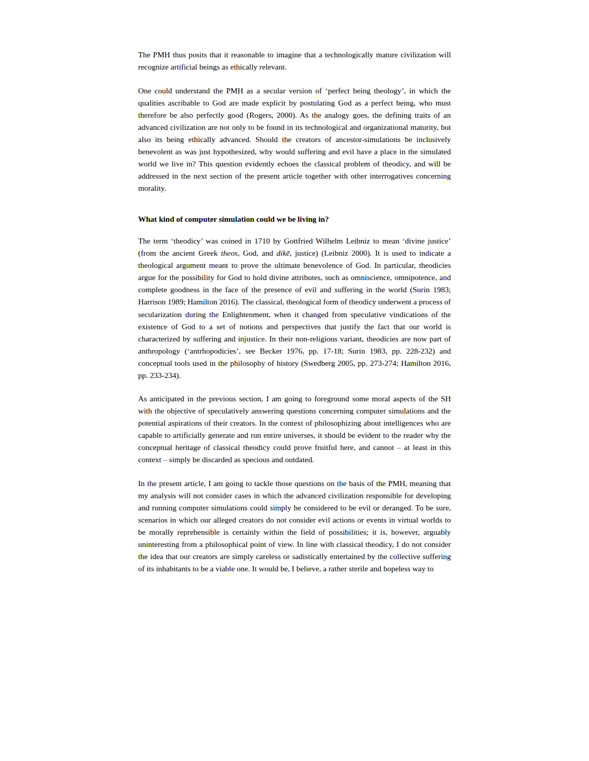The PMH thus posits that it reasonable to imagine that a technologically mature civilization will recognize artificial beings as ethically relevant.
One could understand the PMH as a secular version of ‘perfect being theology’, in which the qualities ascribable to God are made explicit by postulating God as a perfect being, who must therefore be also perfectly good (Rogers, 2000). As the analogy goes, the defining traits of an advanced civilization are not only to be found in its technological and organizational maturity, but also its being ethically advanced. Should the creators of ancestor-simulations be inclusively benevolent as was just hypothesized, why would suffering and evil have a place in the simulated world we live in? This question evidently echoes the classical problem of theodicy, and will be addressed in the next section of the present article together with other interrogatives concerning morality.
What kind of computer simulation could we be living in?
The term ‘theodicy’ was coined in 1710 by Gottfried Wilhelm Leibniz to mean ‘divine justice’ (from the ancient Greek theos, God, and dikē, justice) (Leibniz 2000). It is used to indicate a theological argument meant to prove the ultimate benevolence of God. In particular, theodicies argue for the possibility for God to hold divine attributes, such as omniscience, omnipotence, and complete goodness in the face of the presence of evil and suffering in the world (Surin 1983; Harrison 1989; Hamilton 2016). The classical, theological form of theodicy underwent a process of secularization during the Enlightenment, when it changed from speculative vindications of the existence of God to a set of notions and perspectives that justify the fact that our world is characterized by suffering and injustice. In their non-religious variant, theodicies are now part of anthropology (‘antrhopodicies’, see Becker 1976, pp. 17-18; Surin 1983, pp. 228-232) and conceptual tools used in the philosophy of history (Swedberg 2005, pp. 273-274; Hamilton 2016, pp. 233-234).
As anticipated in the previous section, I am going to foreground some moral aspects of the SH with the objective of speculatively answering questions concerning computer simulations and the potential aspirations of their creators. In the context of philosophizing about intelligences who are capable to artificially generate and run entire universes, it should be evident to the reader why the conceptual heritage of classical theodicy could prove fruitful here, and cannot – at least in this context – simply be discarded as specious and outdated.
In the present article, I am going to tackle those questions on the basis of the PMH, meaning that my analysis will not consider cases in which the advanced civilization responsible for developing and running computer simulations could simply be considered to be evil or deranged. To be sure, scenarios in which our alleged creators do not consider evil actions or events in virtual worlds to be morally reprehensible is certainly within the field of possibilities; it is, however, arguably uninteresting from a philosophical point of view. In line with classical theodicy, I do not consider the idea that our creators are simply careless or sadistically entertained by the collective suffering of its inhabitants to be a viable one. It would be, I believe, a rather sterile and hopeless way to